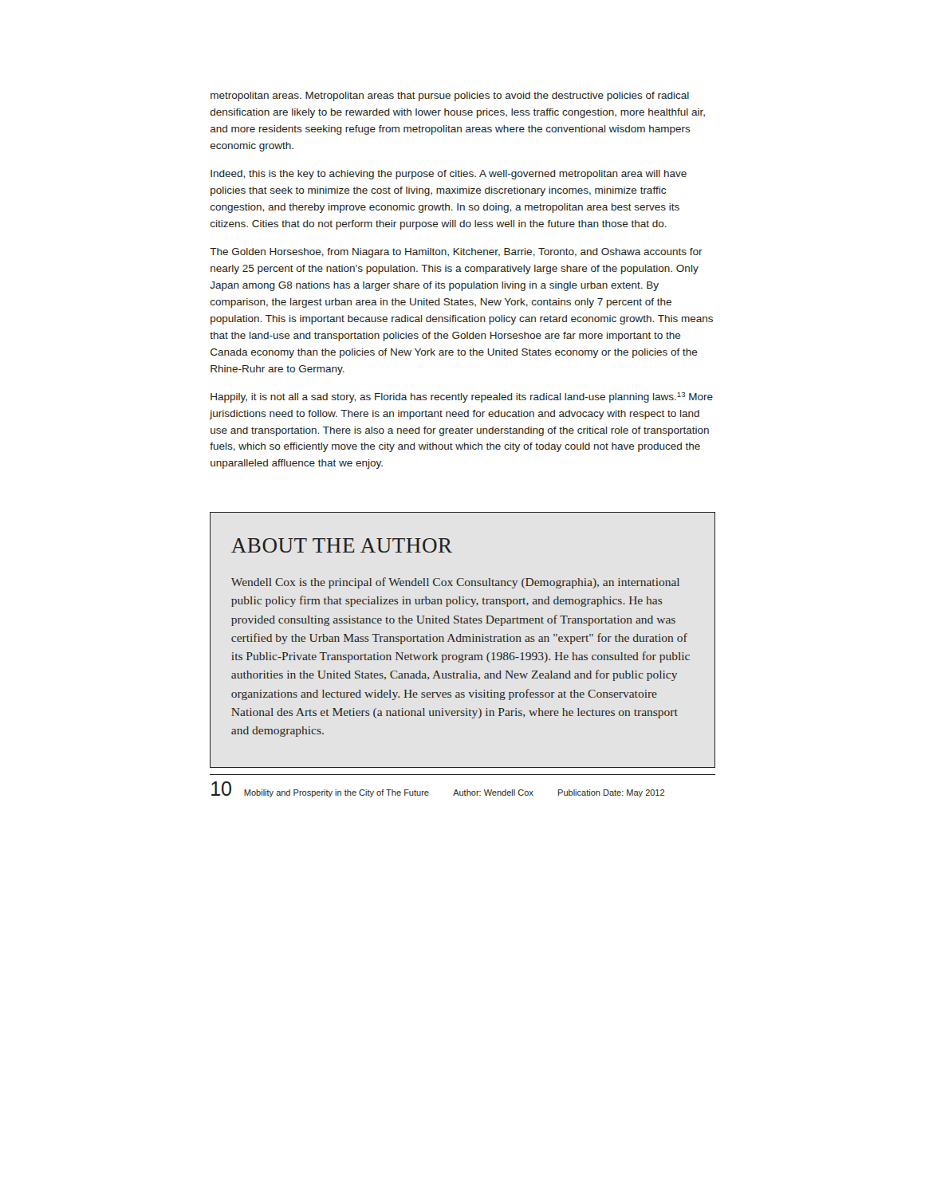metropolitan areas. Metropolitan areas that pursue policies to avoid the destructive policies of radical densification are likely to be rewarded with lower house prices, less traffic congestion, more healthful air, and more residents seeking refuge from metropolitan areas where the conventional wisdom hampers economic growth.
Indeed, this is the key to achieving the purpose of cities. A well-governed metropolitan area will have policies that seek to minimize the cost of living, maximize discretionary incomes, minimize traffic congestion, and thereby improve economic growth. In so doing, a metropolitan area best serves its citizens. Cities that do not perform their purpose will do less well in the future than those that do.
The Golden Horseshoe, from Niagara to Hamilton, Kitchener, Barrie, Toronto, and Oshawa accounts for nearly 25 percent of the nation's population. This is a comparatively large share of the population. Only Japan among G8 nations has a larger share of its population living in a single urban extent. By comparison, the largest urban area in the United States, New York, contains only 7 percent of the population. This is important because radical densification policy can retard economic growth. This means that the land-use and transportation policies of the Golden Horseshoe are far more important to the Canada economy than the policies of New York are to the United States economy or the policies of the Rhine-Ruhr are to Germany.
Happily, it is not all a sad story, as Florida has recently repealed its radical land-use planning laws.13 More jurisdictions need to follow. There is an important need for education and advocacy with respect to land use and transportation. There is also a need for greater understanding of the critical role of transportation fuels, which so efficiently move the city and without which the city of today could not have produced the unparalleled affluence that we enjoy.
ABOUT THE AUTHOR
Wendell Cox is the principal of Wendell Cox Consultancy (Demographia), an international public policy firm that specializes in urban policy, transport, and demographics. He has provided consulting assistance to the United States Department of Transportation and was certified by the Urban Mass Transportation Administration as an "expert" for the duration of its Public-Private Transportation Network program (1986-1993). He has consulted for public authorities in the United States, Canada, Australia, and New Zealand and for public policy organizations and lectured widely. He serves as visiting professor at the Conservatoire National des Arts et Metiers (a national university) in Paris, where he lectures on transport and demographics.
10 Mobility and Prosperity in the City of The Future Author: Wendell Cox Publication Date: May 2012